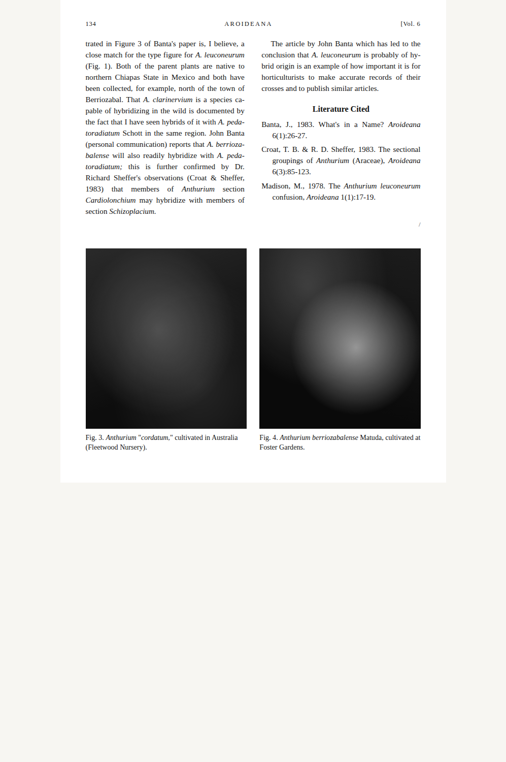134 AROIDEANA [Vol. 6
trated in Figure 3 of Banta's paper is, I believe, a close match for the type figure for A. leuconeurum (Fig. 1). Both of the parent plants are native to northern Chiapas State in Mexico and both have been collected, for example, north of the town of Berriozabal. That A. clarinervium is a species capable of hybridizing in the wild is documented by the fact that I have seen hybrids of it with A. pedatoradiatum Schott in the same region. John Banta (personal communication) reports that A. berriozabalense will also readily hybridize with A. pedatoradiatum; this is further confirmed by Dr. Richard Sheffer's observations (Croat & Sheffer, 1983) that members of Anthurium section Cardiolonchium may hybridize with members of section Schizoplacium.
The article by John Banta which has led to the conclusion that A. leuconeurum is probably of hybrid origin is an example of how important it is for horticulturists to make accurate records of their crosses and to publish similar articles.
Literature Cited
Banta, J., 1983. What's in a Name? Aroideana 6(1):26-27.
Croat, T. B. & R. D. Sheffer, 1983. The sectional groupings of Anthurium (Araceae), Aroideana 6(3):85-123.
Madison, M., 1978. The Anthurium leuconeurum confusion, Aroideana 1(1):17-19.
/
Fig. 3. Anthurium "cordatum," cultivated in Australia (Fleetwood Nursery).
Fig. 4. Anthurium berriozabalense Matuda, cultivated at Foster Gardens.